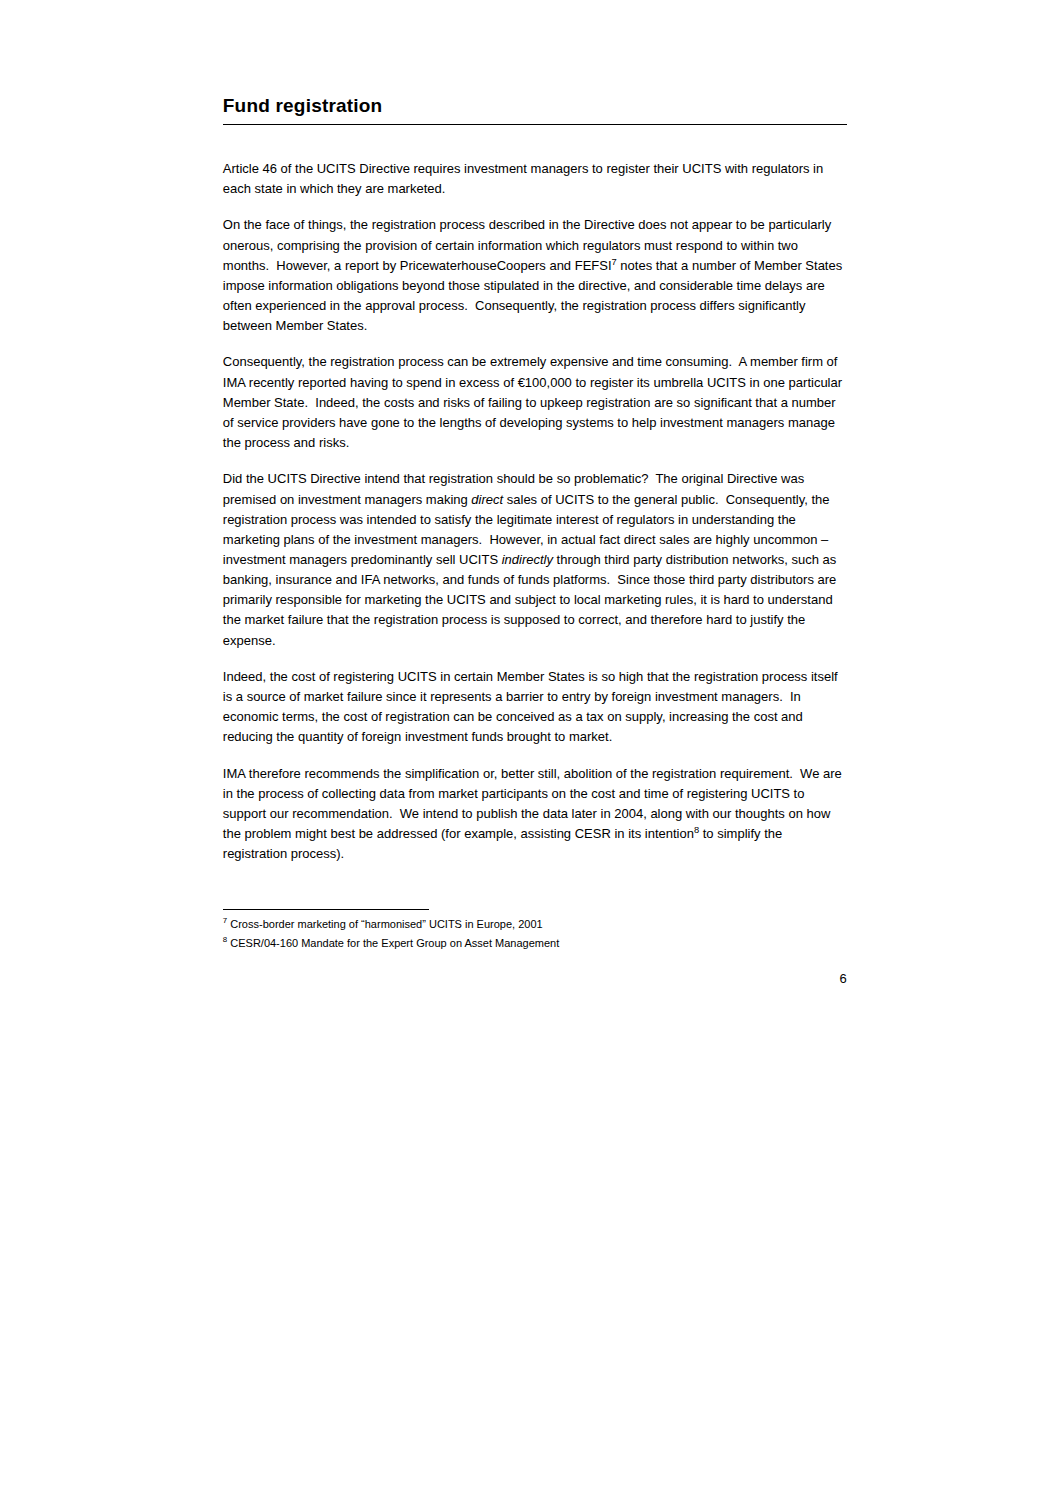Fund registration
Article 46 of the UCITS Directive requires investment managers to register their UCITS with regulators in each state in which they are marketed.
On the face of things, the registration process described in the Directive does not appear to be particularly onerous, comprising the provision of certain information which regulators must respond to within two months. However, a report by PricewaterhouseCoopers and FEFSI7 notes that a number of Member States impose information obligations beyond those stipulated in the directive, and considerable time delays are often experienced in the approval process. Consequently, the registration process differs significantly between Member States.
Consequently, the registration process can be extremely expensive and time consuming. A member firm of IMA recently reported having to spend in excess of €100,000 to register its umbrella UCITS in one particular Member State. Indeed, the costs and risks of failing to upkeep registration are so significant that a number of service providers have gone to the lengths of developing systems to help investment managers manage the process and risks.
Did the UCITS Directive intend that registration should be so problematic? The original Directive was premised on investment managers making direct sales of UCITS to the general public. Consequently, the registration process was intended to satisfy the legitimate interest of regulators in understanding the marketing plans of the investment managers. However, in actual fact direct sales are highly uncommon – investment managers predominantly sell UCITS indirectly through third party distribution networks, such as banking, insurance and IFA networks, and funds of funds platforms. Since those third party distributors are primarily responsible for marketing the UCITS and subject to local marketing rules, it is hard to understand the market failure that the registration process is supposed to correct, and therefore hard to justify the expense.
Indeed, the cost of registering UCITS in certain Member States is so high that the registration process itself is a source of market failure since it represents a barrier to entry by foreign investment managers. In economic terms, the cost of registration can be conceived as a tax on supply, increasing the cost and reducing the quantity of foreign investment funds brought to market.
IMA therefore recommends the simplification or, better still, abolition of the registration requirement. We are in the process of collecting data from market participants on the cost and time of registering UCITS to support our recommendation. We intend to publish the data later in 2004, along with our thoughts on how the problem might best be addressed (for example, assisting CESR in its intention8 to simplify the registration process).
7 Cross-border marketing of “harmonised” UCITS in Europe, 2001
8 CESR/04-160 Mandate for the Expert Group on Asset Management
6